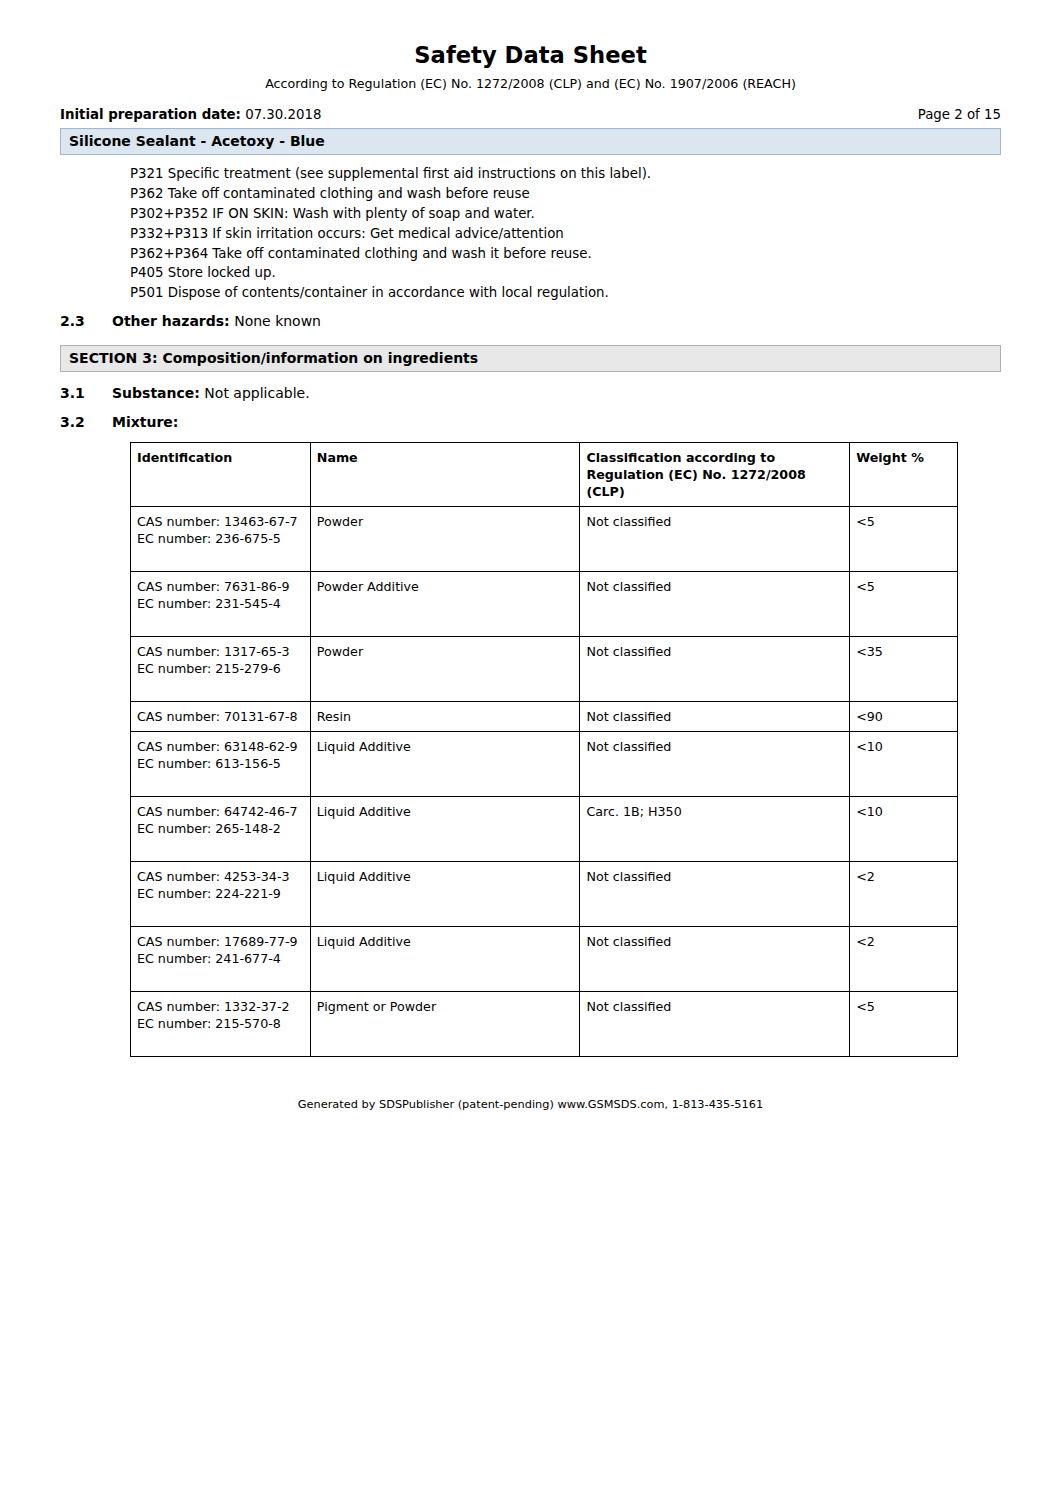Safety Data Sheet
According to Regulation (EC) No. 1272/2008 (CLP) and (EC) No. 1907/2006 (REACH)
Initial preparation date: 07.30.2018
Page 2 of 15
Silicone Sealant - Acetoxy - Blue
P321 Specific treatment (see supplemental first aid instructions on this label).
P362 Take off contaminated clothing and wash before reuse
P302+P352 IF ON SKIN: Wash with plenty of soap and water.
P332+P313 If skin irritation occurs: Get medical advice/attention
P362+P364 Take off contaminated clothing and wash it before reuse.
P405 Store locked up.
P501 Dispose of contents/container in accordance with local regulation.
2.3
Other hazards: None known
SECTION 3: Composition/information on ingredients
3.1
Substance: Not applicable.
3.2
Mixture:
| Identification | Name | Classification according to Regulation (EC) No. 1272/2008 (CLP) | Weight % |
| --- | --- | --- | --- |
| CAS number: 13463-67-7 EC number: 236-675-5 | Powder | Not classified | <5 |
| CAS number: 7631-86-9 EC number: 231-545-4 | Powder Additive | Not classified | <5 |
| CAS number: 1317-65-3 EC number: 215-279-6 | Powder | Not classified | <35 |
| CAS number: 70131-67-8 | Resin | Not classified | <90 |
| CAS number: 63148-62-9 EC number: 613-156-5 | Liquid Additive | Not classified | <10 |
| CAS number: 64742-46-7 EC number: 265-148-2 | Liquid Additive | Carc. 1B; H350 | <10 |
| CAS number: 4253-34-3 EC number: 224-221-9 | Liquid Additive | Not classified | <2 |
| CAS number: 17689-77-9 EC number: 241-677-4 | Liquid Additive | Not classified | <2 |
| CAS number: 1332-37-2 EC number: 215-570-8 | Pigment or Powder | Not classified | <5 |
Generated by SDSPublisher (patent-pending) www.GSMSDS.com, 1-813-435-5161